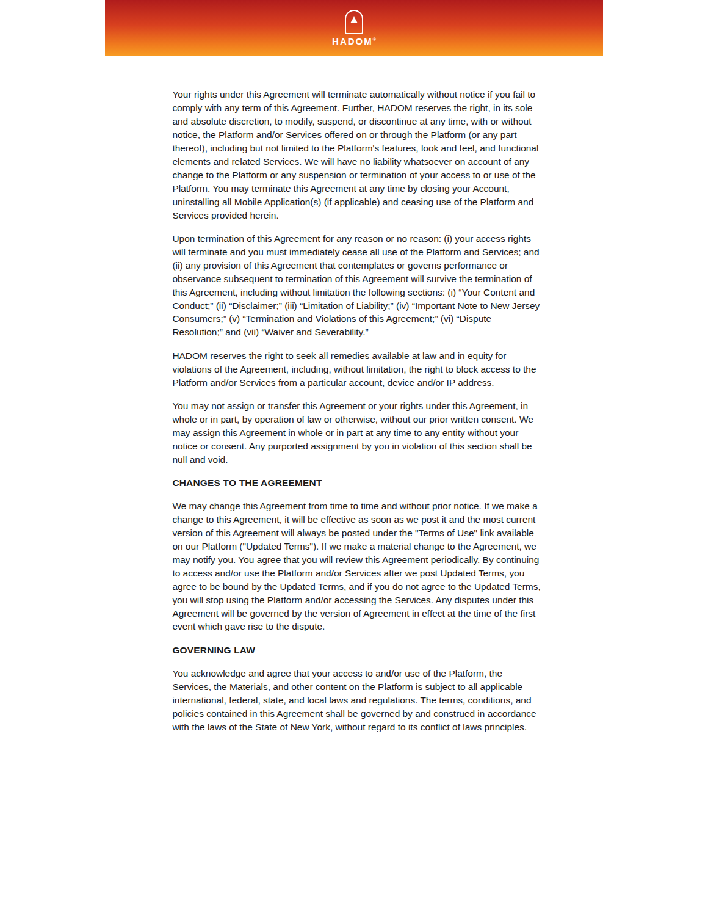HADOM®
Your rights under this Agreement will terminate automatically without notice if you fail to comply with any term of this Agreement. Further, HADOM reserves the right, in its sole and absolute discretion, to modify, suspend, or discontinue at any time, with or without notice, the Platform and/or Services offered on or through the Platform (or any part thereof), including but not limited to the Platform's features, look and feel, and functional elements and related Services. We will have no liability whatsoever on account of any change to the Platform or any suspension or termination of your access to or use of the Platform. You may terminate this Agreement at any time by closing your Account, uninstalling all Mobile Application(s) (if applicable) and ceasing use of the Platform and Services provided herein.
Upon termination of this Agreement for any reason or no reason: (i) your access rights will terminate and you must immediately cease all use of the Platform and Services; and (ii) any provision of this Agreement that contemplates or governs performance or observance subsequent to termination of this Agreement will survive the termination of this Agreement, including without limitation the following sections: (i) “Your Content and Conduct;” (ii) “Disclaimer;” (iii) “Limitation of Liability;” (iv) “Important Note to New Jersey Consumers;” (v) “Termination and Violations of this Agreement;” (vi) “Dispute Resolution;” and (vii) “Waiver and Severability.”
HADOM reserves the right to seek all remedies available at law and in equity for violations of the Agreement, including, without limitation, the right to block access to the Platform and/or Services from a particular account, device and/or IP address.
You may not assign or transfer this Agreement or your rights under this Agreement, in whole or in part, by operation of law or otherwise, without our prior written consent. We may assign this Agreement in whole or in part at any time to any entity without your notice or consent. Any purported assignment by you in violation of this section shall be null and void.
CHANGES TO THE AGREEMENT
We may change this Agreement from time to time and without prior notice. If we make a change to this Agreement, it will be effective as soon as we post it and the most current version of this Agreement will always be posted under the "Terms of Use" link available on our Platform ("Updated Terms"). If we make a material change to the Agreement, we may notify you. You agree that you will review this Agreement periodically. By continuing to access and/or use the Platform and/or Services after we post Updated Terms, you agree to be bound by the Updated Terms, and if you do not agree to the Updated Terms, you will stop using the Platform and/or accessing the Services. Any disputes under this Agreement will be governed by the version of Agreement in effect at the time of the first event which gave rise to the dispute.
GOVERNING LAW
You acknowledge and agree that your access to and/or use of the Platform, the Services, the Materials, and other content on the Platform is subject to all applicable international, federal, state, and local laws and regulations. The terms, conditions, and policies contained in this Agreement shall be governed by and construed in accordance with the laws of the State of New York, without regard to its conflict of laws principles.